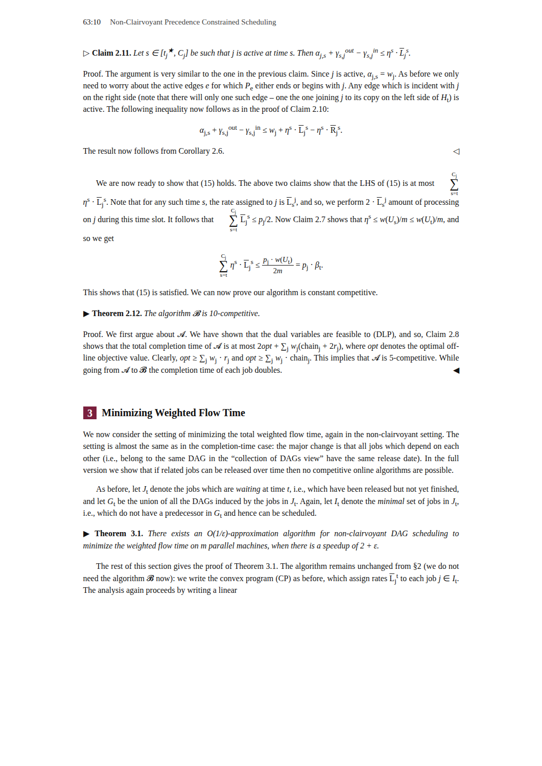63:10 Non-Clairvoyant Precedence Constrained Scheduling
▷Claim 2.11. Let s ∈ [tj★, Cj] be such that j is active at time s. Then αj,s + γs,jout − γs,jin ≤ ηs · Ljs.
Proof. The argument is very similar to the one in the previous claim. Since j is active, αj,s = wj. As before we only need to worry about the active edges e for which Pe either ends or begins with j. Any edge which is incident with j on the right side (note that there will only one such edge – one the one joining j to its copy on the left side of Ht) is active. The following inequality now follows as in the proof of Claim 2.10:
αj,s + γs,jout − γs,jin ≤ wj + ηs · Ljs − ηs · Rjs.
The result now follows from Corollary 2.6. ◁
We are now ready to show that (15) holds. The above two claims show that the LHS of (15) is at most Cj∑s=t ηs · Ljs. Note that for any such time s, the rate assigned to j is Lsj, and so, we perform 2 · Lsj amount of processing on j during this time slot. It follows that Cj∑s=t Ljs ≤ pj/2. Now Claim 2.7 shows that ηs ≤ w(Us)/m ≤ w(Ut)/m, and so we get
Cj∑s=t ηs · Ljs ≤ pj · w(Ut) 2m = pj · βt.
This shows that (15) is satisfied. We can now prove our algorithm is constant competitive.
▶Theorem 2.12. The algorithm 𝓑 is 10-competitive.
Proof. We first argue about 𝓐. We have shown that the dual variables are feasible to (DLP), and so, Claim 2.8 shows that the total completion time of 𝓐 is at most 2opt + ∑j wj(chainj + 2rj), where opt denotes the optimal off-line objective value. Clearly, opt ≥ ∑j wj · rj and opt ≥ ∑j wj · chainj. This implies that 𝓐 is 5-competitive. While going from 𝓐 to 𝓑 the completion time of each job doubles. ◀
3 Minimizing Weighted Flow Time
We now consider the setting of minimizing the total weighted flow time, again in the non-clairvoyant setting. The setting is almost the same as in the completion-time case: the major change is that all jobs which depend on each other (i.e., belong to the same DAG in the “collection of DAGs view” have the same release date). In the full version we show that if related jobs can be released over time then no competitive online algorithms are possible.
As before, let Jt denote the jobs which are waiting at time t, i.e., which have been released but not yet finished, and let Gt be the union of all the DAGs induced by the jobs in Jt. Again, let It denote the minimal set of jobs in Jt, i.e., which do not have a predecessor in Gt and hence can be scheduled.
▶Theorem 3.1. There exists an O(1/ε)-approximation algorithm for non-clairvoyant DAG scheduling to minimize the weighted flow time on m parallel machines, when there is a speedup of 2 + ε.
The rest of this section gives the proof of Theorem 3.1. The algorithm remains unchanged from §2 (we do not need the algorithm 𝓑 now): we write the convex program (CP) as before, which assign rates Ljt to each job j ∈ It. The analysis again proceeds by writing a linear